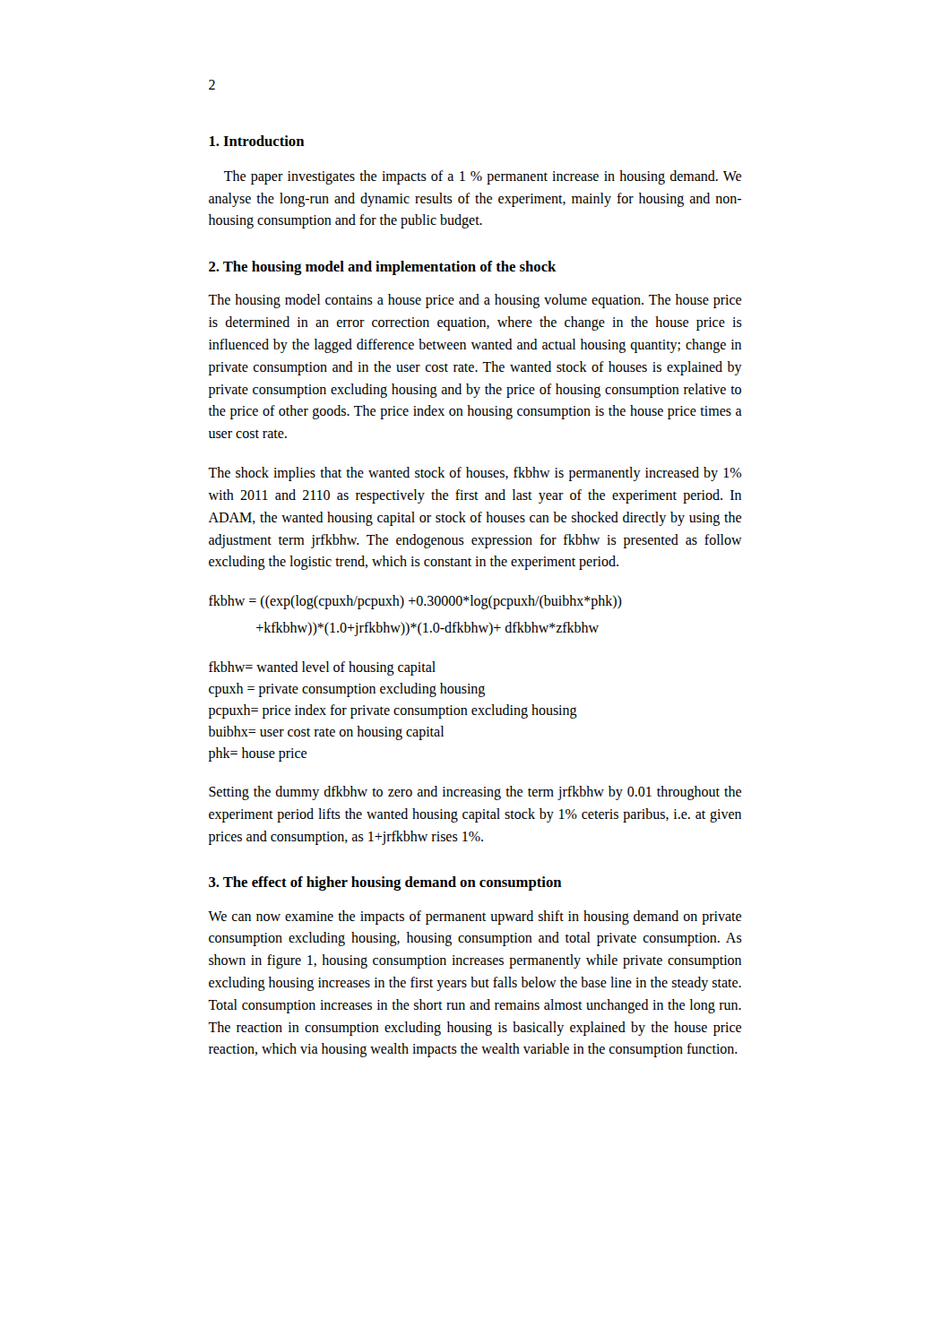2
1. Introduction
The paper investigates the impacts of a 1 % permanent increase in housing demand. We analyse the long-run and dynamic results of the experiment, mainly for housing and non-housing consumption and for the public budget.
2. The housing model and implementation of the shock
The housing model contains a house price and a housing volume equation. The house price is determined in an error correction equation, where the change in the house price is influenced by the lagged difference between wanted and actual housing quantity; change in private consumption and in the user cost rate. The wanted stock of houses is explained by private consumption excluding housing and by the price of housing consumption relative to the price of other goods. The price index on housing consumption is the house price times a user cost rate.
The shock implies that the wanted stock of houses, fkbhw is permanently increased by 1% with 2011 and 2110 as respectively the first and last year of the experiment period. In ADAM, the wanted housing capital or stock of houses can be shocked directly by using the adjustment term jrfkbhw. The endogenous expression for fkbhw is presented as follow excluding the logistic trend, which is constant in the experiment period.
fkbhw = ((exp(log(cpuxh/pcpuxh) +0.30000*log(pcpuxh/(buibhx*phk))
+kfkbhw))*(1.0+jrfkbhw))*(1.0-dfkbhw)+ dfkbhw*zfkbhw
fkbhw= wanted level of housing capital
cpuxh = private consumption excluding housing
pcpuxh= price index for private consumption excluding housing
buibhx= user cost rate on housing capital
phk= house price
Setting the dummy dfkbhw to zero and increasing the term jrfkbhw by 0.01 throughout the experiment period lifts the wanted housing capital stock by 1% ceteris paribus, i.e. at given prices and consumption, as 1+jrfkbhw rises 1%.
3. The effect of higher housing demand on consumption
We can now examine the impacts of permanent upward shift in housing demand on private consumption excluding housing, housing consumption and total private consumption. As shown in figure 1, housing consumption increases permanently while private consumption excluding housing increases in the first years but falls below the base line in the steady state. Total consumption increases in the short run and remains almost unchanged in the long run. The reaction in consumption excluding housing is basically explained by the house price reaction, which via housing wealth impacts the wealth variable in the consumption function.